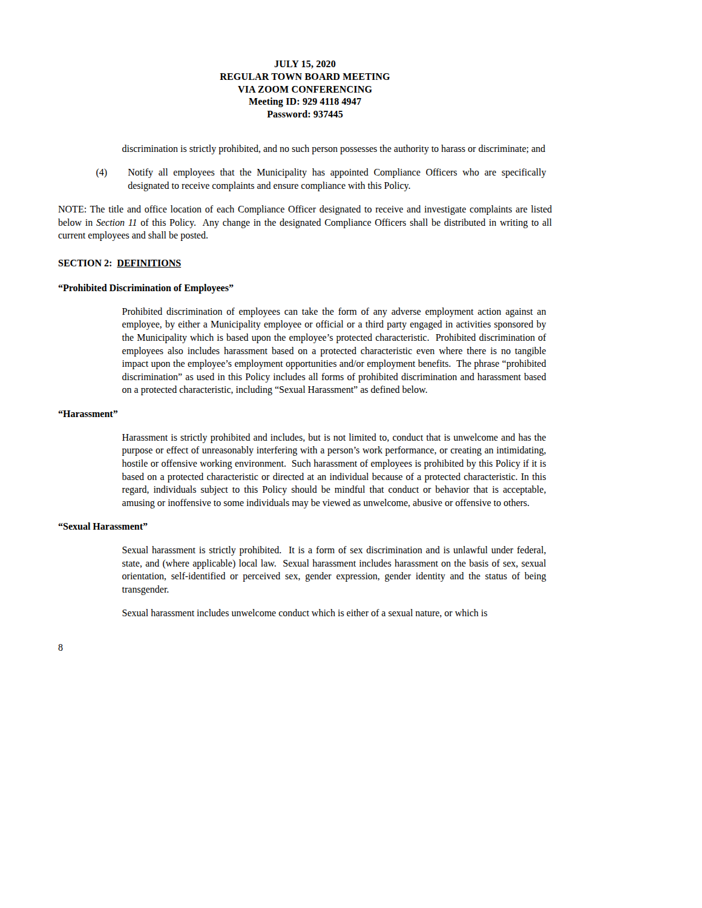JULY 15, 2020
REGULAR TOWN BOARD MEETING
VIA ZOOM CONFERENCING
Meeting ID: 929 4118 4947
Password: 937445
discrimination is strictly prohibited, and no such person possesses the authority to harass or discriminate; and
(4)
Notify all employees that the Municipality has appointed Compliance Officers who are specifically designated to receive complaints and ensure compliance with this Policy.
NOTE: The title and office location of each Compliance Officer designated to receive and investigate complaints are listed below in Section 11 of this Policy. Any change in the designated Compliance Officers shall be distributed in writing to all current employees and shall be posted.
SECTION 2: DEFINITIONS
“Prohibited Discrimination of Employees”
Prohibited discrimination of employees can take the form of any adverse employment action against an employee, by either a Municipality employee or official or a third party engaged in activities sponsored by the Municipality which is based upon the employee’s protected characteristic. Prohibited discrimination of employees also includes harassment based on a protected characteristic even where there is no tangible impact upon the employee’s employment opportunities and/or employment benefits. The phrase “prohibited discrimination” as used in this Policy includes all forms of prohibited discrimination and harassment based on a protected characteristic, including “Sexual Harassment” as defined below.
“Harassment”
Harassment is strictly prohibited and includes, but is not limited to, conduct that is unwelcome and has the purpose or effect of unreasonably interfering with a person’s work performance, or creating an intimidating, hostile or offensive working environment. Such harassment of employees is prohibited by this Policy if it is based on a protected characteristic or directed at an individual because of a protected characteristic. In this regard, individuals subject to this Policy should be mindful that conduct or behavior that is acceptable, amusing or inoffensive to some individuals may be viewed as unwelcome, abusive or offensive to others.
“Sexual Harassment”
Sexual harassment is strictly prohibited. It is a form of sex discrimination and is unlawful under federal, state, and (where applicable) local law. Sexual harassment includes harassment on the basis of sex, sexual orientation, self-identified or perceived sex, gender expression, gender identity and the status of being transgender.
Sexual harassment includes unwelcome conduct which is either of a sexual nature, or which is
8